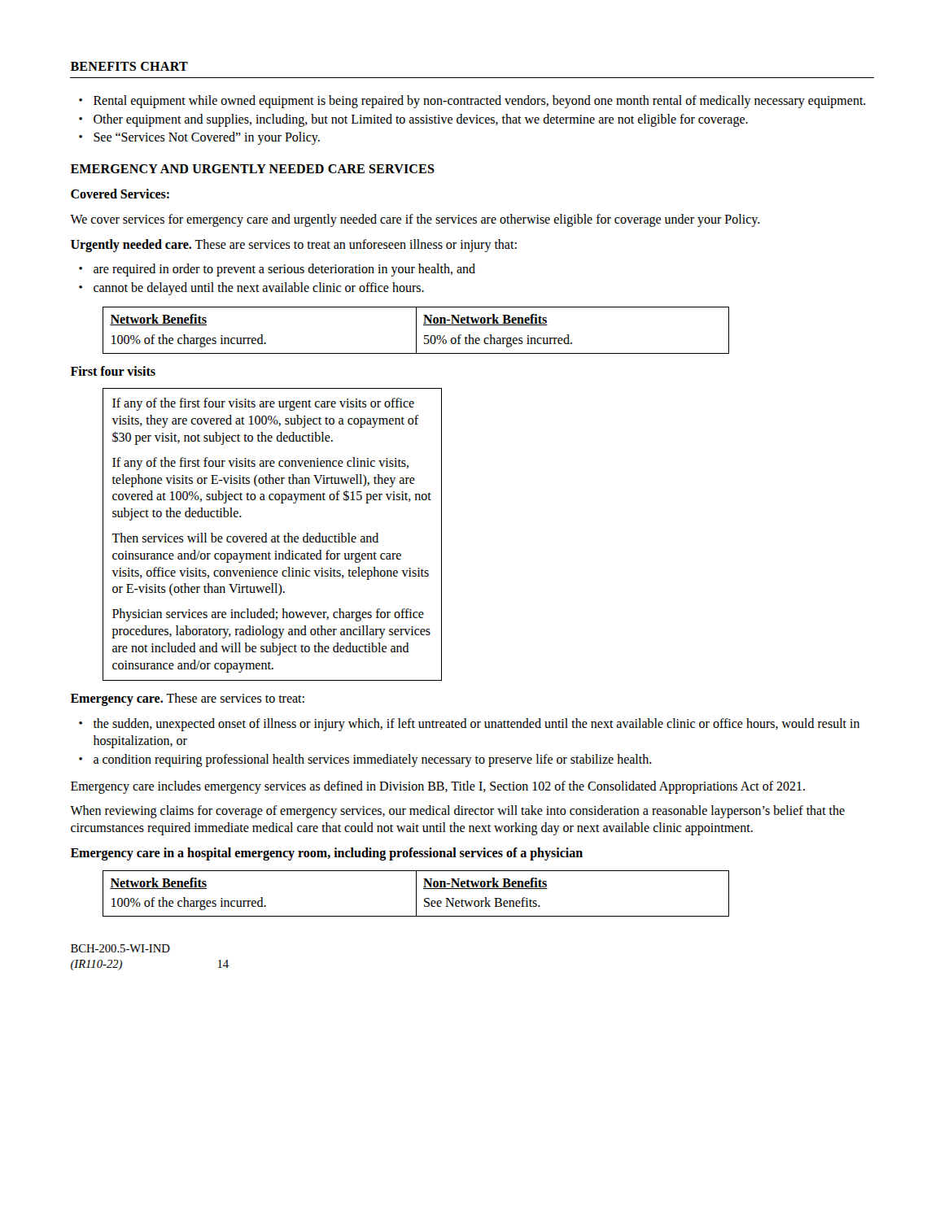BENEFITS CHART
Rental equipment while owned equipment is being repaired by non-contracted vendors, beyond one month rental of medically necessary equipment.
Other equipment and supplies, including, but not Limited to assistive devices, that we determine are not eligible for coverage.
See “Services Not Covered” in your Policy.
EMERGENCY AND URGENTLY NEEDED CARE SERVICES
Covered Services:
We cover services for emergency care and urgently needed care if the services are otherwise eligible for coverage under your Policy.
Urgently needed care. These are services to treat an unforeseen illness or injury that:
are required in order to prevent a serious deterioration in your health, and
cannot be delayed until the next available clinic or office hours.
| Network Benefits | Non-Network Benefits |
| 100% of the charges incurred. | 50% of the charges incurred. |
First four visits
If any of the first four visits are urgent care visits or office visits, they are covered at 100%, subject to a copayment of $30 per visit, not subject to the deductible.
If any of the first four visits are convenience clinic visits, telephone visits or E-visits (other than Virtuwell), they are covered at 100%, subject to a copayment of $15 per visit, not subject to the deductible.
Then services will be covered at the deductible and coinsurance and/or copayment indicated for urgent care visits, office visits, convenience clinic visits, telephone visits or E-visits (other than Virtuwell).
Physician services are included; however, charges for office procedures, laboratory, radiology and other ancillary services are not included and will be subject to the deductible and coinsurance and/or copayment.
Emergency care. These are services to treat:
the sudden, unexpected onset of illness or injury which, if left untreated or unattended until the next available clinic or office hours, would result in hospitalization, or
a condition requiring professional health services immediately necessary to preserve life or stabilize health.
Emergency care includes emergency services as defined in Division BB, Title I, Section 102 of the Consolidated Appropriations Act of 2021.
When reviewing claims for coverage of emergency services, our medical director will take into consideration a reasonable layperson’s belief that the circumstances required immediate medical care that could not wait until the next working day or next available clinic appointment.
Emergency care in a hospital emergency room, including professional services of a physician
| Network Benefits | Non-Network Benefits |
| 100% of the charges incurred. | See Network Benefits. |
BCH-200.5-WI-IND (IR110-22) 14